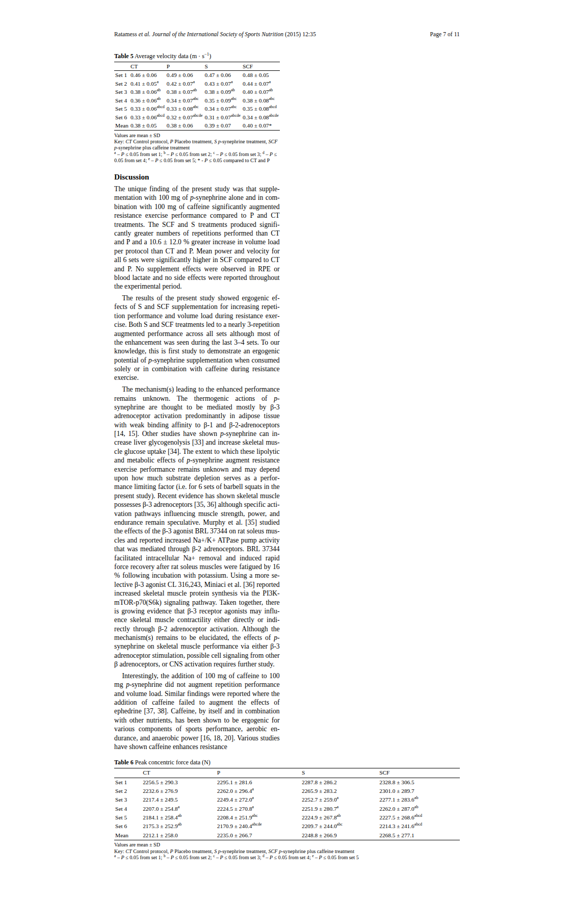Ratamess et al. Journal of the International Society of Sports Nutrition (2015) 12:35
Page 7 of 11
Table 5 Average velocity data (m · s−1)
| | CT | P | S | SCF |
| --- | --- | --- | --- | --- |
| Set 1 | 0.46 ± 0.06 | 0.49 ± 0.06 | 0.47 ± 0.06 | 0.48 ± 0.05 |
| Set 2 | 0.41 ± 0.05 a | 0.42 ± 0.07 a | 0.43 ± 0.07 a | 0.44 ± 0.07 a |
| Set 3 | 0.38 ± 0.06 ab | 0.38 ± 0.07 ab | 0.38 ± 0.09 ab | 0.40 ± 0.07 ab |
| Set 4 | 0.36 ± 0.06 ab | 0.34 ± 0.07 abc | 0.35 ± 0.09 abc | 0.38 ± 0.08 abc |
| Set 5 | 0.33 ± 0.06 abcd | 0.33 ± 0.08 abc | 0.34 ± 0.07 abc | 0.35 ± 0.08 abcd |
| Set 6 | 0.33 ± 0.06 abcd | 0.32 ± 0.07 abcde | 0.31 ± 0.07 abcde | 0.34 ± 0.08 abcde |
| Mean | 0.38 ± 0.05 | 0.38 ± 0.06 | 0.39 ± 0.07 | 0.40 ± 0.07* |
Values are mean ± SD
Key: CT Control protocol, P Placebo treatment, S p-synephrine treatment, SCF p-synephrine plus caffeine treatment
a – P ≤ 0.05 from set 1; b – P ≤ 0.05 from set 2; c – P ≤ 0.05 from set 3; d – P ≤ 0.05 from set 4; e – P ≤ 0.05 from set 5; * - P ≤ 0.05 compared to CT and P
Discussion
The unique finding of the present study was that supplementation with 100 mg of p-synephrine alone and in combination with 100 mg of caffeine significantly augmented resistance exercise performance compared to P and CT treatments. The SCF and S treatments produced significantly greater numbers of repetitions performed than CT and P and a 10.6 ± 12.0 % greater increase in volume load per protocol than CT and P. Mean power and velocity for all 6 sets were significantly higher in SCF compared to CT and P. No supplement effects were observed in RPE or blood lactate and no side effects were reported throughout the experimental period.
The results of the present study showed ergogenic effects of S and SCF supplementation for increasing repetition performance and volume load during resistance exercise. Both S and SCF treatments led to a nearly 3-repetition augmented performance across all sets although most of the enhancement was seen during the last 3–4 sets. To our knowledge, this is first study to demonstrate an ergogenic potential of p-synephrine supplementation when consumed solely or in combination with caffeine during resistance exercise.
The mechanism(s) leading to the enhanced performance remains unknown. The thermogenic actions of p-synephrine are thought to be mediated mostly by β-3 adrenoceptor activation predominantly in adipose tissue with weak binding affinity to β-1 and β-2-adrenoceptors [14, 15]. Other studies have shown p-synephrine can increase liver glycogenolysis [33] and increase skeletal muscle glucose uptake [34]. The extent to which these lipolytic and metabolic effects of p-synephrine augment resistance exercise performance remains unknown and may depend upon how much substrate depletion serves as a performance limiting factor (i.e. for 6 sets of barbell squats in the present study). Recent evidence has shown skeletal muscle possesses β-3 adrenoceptors [35, 36] although specific activation pathways influencing muscle strength, power, and endurance remain speculative. Murphy et al. [35] studied the effects of the β-3 agonist BRL 37344 on rat soleus muscles and reported increased Na+/K+ ATPase pump activity that was mediated through β-2 adrenoceptors. BRL 37344 facilitated intracellular Na+ removal and induced rapid force recovery after rat soleus muscles were fatigued by 16 % following incubation with potassium. Using a more selective β-3 agonist CL 316,243, Miniaci et al. [36] reported increased skeletal muscle protein synthesis via the PI3K-mTOR-p70(S6k) signaling pathway. Taken together, there is growing evidence that β-3 receptor agonists may influence skeletal muscle contractility either directly or indirectly through β-2 adrenoceptor activation. Although the mechanism(s) remains to be elucidated, the effects of p-synephrine on skeletal muscle performance via either β-3 adrenoceptor stimulation, possible cell signaling from other β adrenoceptors, or CNS activation requires further study.
Interestingly, the addition of 100 mg of caffeine to 100 mg p-synephrine did not augment repetition performance and volume load. Similar findings were reported where the addition of caffeine failed to augment the effects of ephedrine [37, 38]. Caffeine, by itself and in combination with other nutrients, has been shown to be ergogenic for various components of sports performance, aerobic endurance, and anaerobic power [16, 18, 20]. Various studies have shown caffeine enhances resistance
Table 6 Peak concentric force data (N)
| | CT | P | S | SCF |
| --- | --- | --- | --- | --- |
| Set 1 | 2256.5 ± 290.3 | 2295.1 ± 281.6 | 2287.8 ± 286.2 | 2328.8 ± 306.5 |
| Set 2 | 2232.6 ± 276.9 | 2262.0 ± 296.4 a | 2265.9 ± 283.2 | 2301.0 ± 289.7 |
| Set 3 | 2217.4 ± 249.5 | 2249.4 ± 272.0 a | 2252.7 ± 259.0 a | 2277.1 ± 283.6 ab |
| Set 4 | 2207.0 ± 254.8 a | 2224.5 ± 270.8 a | 2251.9 ± 280.7 a | 2262.0 ± 287.0 ab |
| Set 5 | 2184.1 ± 258.4 ab | 2208.4 ± 251.9 abc | 2224.9 ± 267.8 ab | 2227.5 ± 268.6 abcd |
| Set 6 | 2175.3 ± 252.9 ab | 2170.9 ± 240.4 abcde | 2209.7 ± 244.0 abc | 2214.3 ± 241.6 abcd |
| Mean | 2212.1 ± 258.0 | 2235.0 ± 266.7 | 2248.8 ± 266.9 | 2268.5 ± 277.1 |
Values are mean ± SD
Key: CT Control protocol, P Placebo treatment, S p-synephrine treatment, SCF p-synephrine plus caffeine treatment
a – P ≤ 0.05 from set 1; b – P ≤ 0.05 from set 2; c – P ≤ 0.05 from set 3; d – P ≤ 0.05 from set 4; e – P ≤ 0.05 from set 5